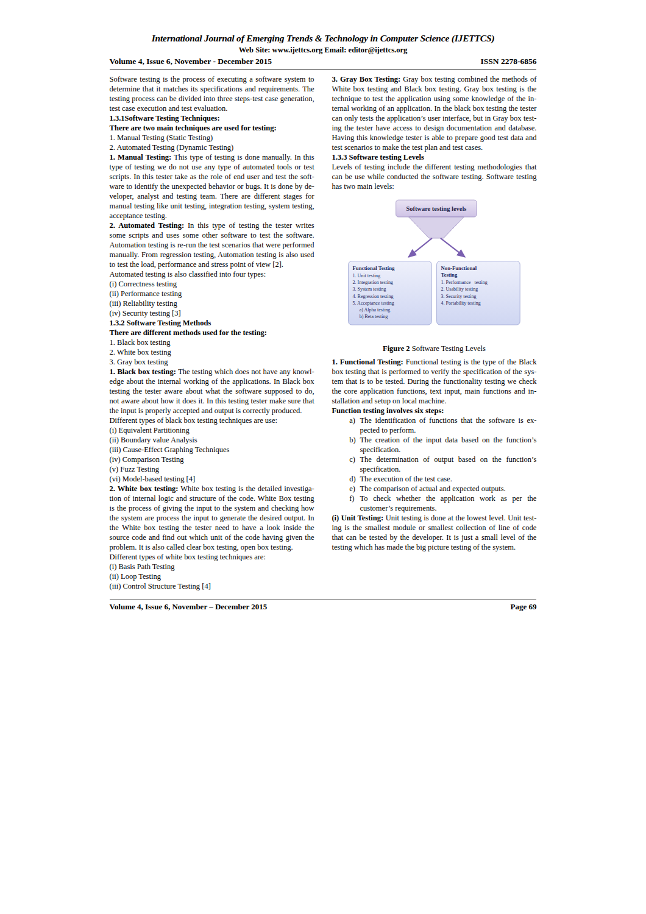International Journal of Emerging Trends & Technology in Computer Science (IJETTCS)
Web Site: www.ijettcs.org Email: editor@ijettcs.org
Volume 4, Issue 6, November - December 2015 ISSN 2278-6856
Software testing is the process of executing a software system to determine that it matches its specifications and requirements. The testing process can be divided into three steps-test case generation, test case execution and test evaluation.
1.3.1Software Testing Techniques:
There are two main techniques are used for testing:
1. Manual Testing (Static Testing)
2. Automated Testing (Dynamic Testing)
1. Manual Testing: This type of testing is done manually. In this type of testing we do not use any type of automated tools or test scripts. In this tester take as the role of end user and test the software to identify the unexpected behavior or bugs. It is done by developer, analyst and testing team. There are different stages for manual testing like unit testing, integration testing, system testing, acceptance testing.
2. Automated Testing: In this type of testing the tester writes some scripts and uses some other software to test the software. Automation testing is re-run the test scenarios that were performed manually. From regression testing, Automation testing is also used to test the load, performance and stress point of view [2].
Automated testing is also classified into four types:
(i) Correctness testing
(ii) Performance testing
(iii) Reliability testing
(iv) Security testing [3]
1.3.2 Software Testing Methods
There are different methods used for the testing:
1. Black box testing
2. White box testing
3. Gray box testing
1. Black box testing: The testing which does not have any knowledge about the internal working of the applications. In Black box testing the tester aware about what the software supposed to do, not aware about how it does it. In this testing tester make sure that the input is properly accepted and output is correctly produced.
Different types of black box testing techniques are use:
(i) Equivalent Partitioning
(ii) Boundary value Analysis
(iii) Cause-Effect Graphing Techniques
(iv) Comparison Testing
(v) Fuzz Testing
(vi) Model-based testing [4]
2. White box testing: White box testing is the detailed investigation of internal logic and structure of the code. White Box testing is the process of giving the input to the system and checking how the system are process the input to generate the desired output. In the White box testing the tester need to have a look inside the source code and find out which unit of the code having given the problem. It is also called clear box testing, open box testing.
Different types of white box testing techniques are:
(i) Basis Path Testing
(ii) Loop Testing
(iii) Control Structure Testing [4]
3. Gray Box Testing: Gray box testing combined the methods of White box testing and Black box testing. Gray box testing is the technique to test the application using some knowledge of the internal working of an application. In the black box testing the tester can only tests the application’s user interface, but in Gray box testing the tester have access to design documentation and database. Having this knowledge tester is able to prepare good test data and test scenarios to make the test plan and test cases.
1.3.3 Software testing Levels
Levels of testing include the different testing methodologies that can be use while conducted the software testing. Software testing has two main levels:
Software testing levels Functional Testing 1. Unit testing 2. Integration testing 3. System testing 4. Regression testing 5. Acceptance testing a) Alpha testing b) Beta testing Non-Functional Testing 1. Performance testing 2. Usability testing 3. Security testing 4. Portability testing
Figure 2 Software Testing Levels
1. Functional Testing: Functional testing is the type of the Black box testing that is performed to verify the specification of the system that is to be tested. During the functionality testing we check the core application functions, text input, main functions and installation and setup on local machine.
Function testing involves six steps:
a) The identification of functions that the software is expected to perform.
b) The creation of the input data based on the function’s specification.
c) The determination of output based on the function’s specification.
d) The execution of the test case.
e) The comparison of actual and expected outputs.
f) To check whether the application work as per the customer’s requirements.
(i) Unit Testing: Unit testing is done at the lowest level. Unit testing is the smallest module or smallest collection of line of code that can be tested by the developer. It is just a small level of the testing which has made the big picture testing of the system.
Volume 4, Issue 6, November – December 2015 Page 69